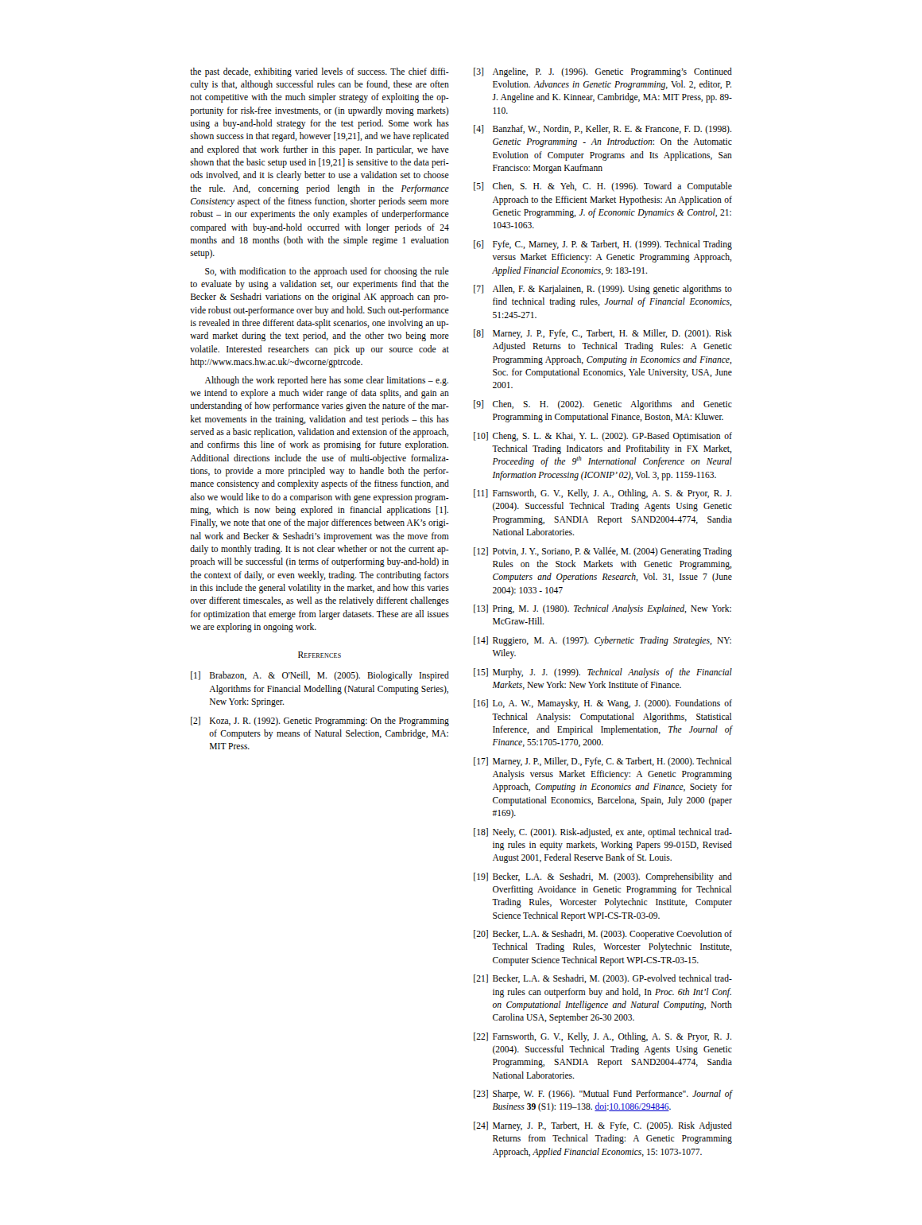the past decade, exhibiting varied levels of success. The chief difficulty is that, although successful rules can be found, these are often not competitive with the much simpler strategy of exploiting the opportunity for risk-free investments, or (in upwardly moving markets) using a buy-and-hold strategy for the test period. Some work has shown success in that regard, however [19,21], and we have replicated and explored that work further in this paper. In particular, we have shown that the basic setup used in [19,21] is sensitive to the data periods involved, and it is clearly better to use a validation set to choose the rule. And, concerning period length in the Performance Consistency aspect of the fitness function, shorter periods seem more robust – in our experiments the only examples of underperformance compared with buy-and-hold occurred with longer periods of 24 months and 18 months (both with the simple regime 1 evaluation setup).
So, with modification to the approach used for choosing the rule to evaluate by using a validation set, our experiments find that the Becker & Seshadri variations on the original AK approach can provide robust out-performance over buy and hold. Such out-performance is revealed in three different data-split scenarios, one involving an upward market during the text period, and the other two being more volatile. Interested researchers can pick up our source code at http://www.macs.hw.ac.uk/~dwcorne/gptrcode.
Although the work reported here has some clear limitations – e.g. we intend to explore a much wider range of data splits, and gain an understanding of how performance varies given the nature of the market movements in the training, validation and test periods – this has served as a basic replication, validation and extension of the approach, and confirms this line of work as promising for future exploration. Additional directions include the use of multi-objective formalizations, to provide a more principled way to handle both the performance consistency and complexity aspects of the fitness function, and also we would like to do a comparison with gene expression programming, which is now being explored in financial applications [1]. Finally, we note that one of the major differences between AK’s original work and Becker & Seshadri’s improvement was the move from daily to monthly trading. It is not clear whether or not the current approach will be successful (in terms of outperforming buy-and-hold) in the context of daily, or even weekly, trading. The contributing factors in this include the general volatility in the market, and how this varies over different timescales, as well as the relatively different challenges for optimization that emerge from larger datasets. These are all issues we are exploring in ongoing work.
References
Brabazon, A. & O'Neill, M. (2005). Biologically Inspired Algorithms for Financial Modelling (Natural Computing Series), New York: Springer.
Koza, J. R. (1992). Genetic Programming: On the Programming of Computers by means of Natural Selection, Cambridge, MA: MIT Press.
Angeline, P. J. (1996). Genetic Programming’s Continued Evolution. Advances in Genetic Programming, Vol. 2, editor, P. J. Angeline and K. Kinnear, Cambridge, MA: MIT Press, pp. 89-110.
Banzhaf, W., Nordin, P., Keller, R. E. & Francone, F. D. (1998). Genetic Programming - An Introduction: On the Automatic Evolution of Computer Programs and Its Applications, San Francisco: Morgan Kaufmann
Chen, S. H. & Yeh, C. H. (1996). Toward a Computable Approach to the Efficient Market Hypothesis: An Application of Genetic Programming, J. of Economic Dynamics & Control, 21: 1043-1063.
Fyfe, C., Marney, J. P. & Tarbert, H. (1999). Technical Trading versus Market Efficiency: A Genetic Programming Approach, Applied Financial Economics, 9: 183-191.
Allen, F. & Karjalainen, R. (1999). Using genetic algorithms to find technical trading rules, Journal of Financial Economics, 51:245-271.
Marney, J. P., Fyfe, C., Tarbert, H. & Miller, D. (2001). Risk Adjusted Returns to Technical Trading Rules: A Genetic Programming Approach, Computing in Economics and Finance, Soc. for Computational Economics, Yale University, USA, June 2001.
Chen, S. H. (2002). Genetic Algorithms and Genetic Programming in Computational Finance, Boston, MA: Kluwer.
Cheng, S. L. & Khai, Y. L. (2002). GP-Based Optimisation of Technical Trading Indicators and Profitability in FX Market, Proceeding of the 9th International Conference on Neural Information Processing (ICONIP’ 02), Vol. 3, pp. 1159-1163.
Farnsworth, G. V., Kelly, J. A., Othling, A. S. & Pryor, R. J. (2004). Successful Technical Trading Agents Using Genetic Programming, SANDIA Report SAND2004-4774, Sandia National Laboratories.
Potvin, J. Y., Soriano, P. & Vallée, M. (2004) Generating Trading Rules on the Stock Markets with Genetic Programming, Computers and Operations Research, Vol. 31, Issue 7 (June 2004): 1033 - 1047
Pring, M. J. (1980). Technical Analysis Explained, New York: McGraw-Hill.
Ruggiero, M. A. (1997). Cybernetic Trading Strategies, NY: Wiley.
Murphy, J. J. (1999). Technical Analysis of the Financial Markets, New York: New York Institute of Finance.
Lo, A. W., Mamaysky, H. & Wang, J. (2000). Foundations of Technical Analysis: Computational Algorithms, Statistical Inference, and Empirical Implementation, The Journal of Finance, 55:1705-1770, 2000.
Marney, J. P., Miller, D., Fyfe, C. & Tarbert, H. (2000). Technical Analysis versus Market Efficiency: A Genetic Programming Approach, Computing in Economics and Finance, Society for Computational Economics, Barcelona, Spain, July 2000 (paper #169).
Neely, C. (2001). Risk-adjusted, ex ante, optimal technical trading rules in equity markets, Working Papers 99-015D, Revised August 2001, Federal Reserve Bank of St. Louis.
Becker, L.A. & Seshadri, M. (2003). Comprehensibility and Overfitting Avoidance in Genetic Programming for Technical Trading Rules, Worcester Polytechnic Institute, Computer Science Technical Report WPI-CS-TR-03-09.
Becker, L.A. & Seshadri, M. (2003). Cooperative Coevolution of Technical Trading Rules, Worcester Polytechnic Institute, Computer Science Technical Report WPI-CS-TR-03-15.
Becker, L.A. & Seshadri, M. (2003). GP-evolved technical trading rules can outperform buy and hold, In Proc. 6th Int’l Conf. on Computational Intelligence and Natural Computing, North Carolina USA, September 26-30 2003.
Farnsworth, G. V., Kelly, J. A., Othling, A. S. & Pryor, R. J. (2004). Successful Technical Trading Agents Using Genetic Programming, SANDIA Report SAND2004-4774, Sandia National Laboratories.
Sharpe, W. F. (1966). "Mutual Fund Performance". Journal of Business 39 (S1): 119–138. doi:10.1086/294846.
Marney, J. P., Tarbert, H. & Fyfe, C. (2005). Risk Adjusted Returns from Technical Trading: A Genetic Programming Approach, Applied Financial Economics, 15: 1073-1077.